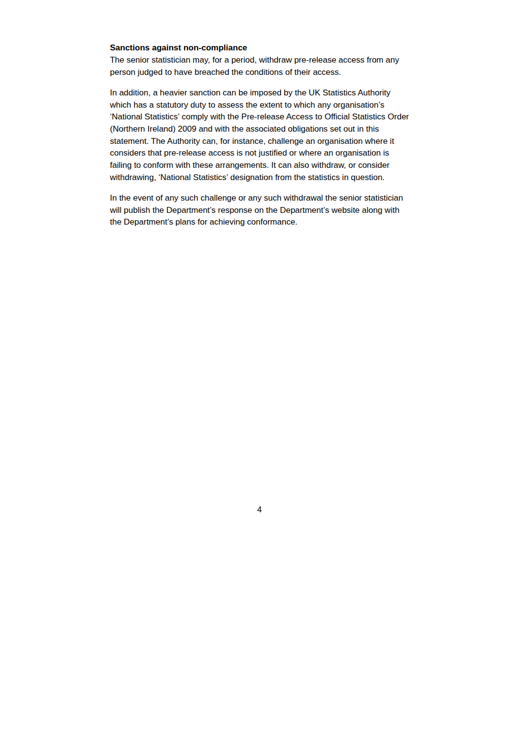Sanctions against non-compliance
The senior statistician may, for a period, withdraw pre-release access from any person judged to have breached the conditions of their access.
In addition, a heavier sanction can be imposed by the UK Statistics Authority which has a statutory duty to assess the extent to which any organisation’s ‘National Statistics’ comply with the Pre-release Access to Official Statistics Order (Northern Ireland) 2009 and with the associated obligations set out in this statement. The Authority can, for instance, challenge an organisation where it considers that pre-release access is not justified or where an organisation is failing to conform with these arrangements. It can also withdraw, or consider withdrawing, ‘National Statistics’ designation from the statistics in question.
In the event of any such challenge or any such withdrawal the senior statistician will publish the Department’s response on the Department’s website along with the Department’s plans for achieving conformance.
4